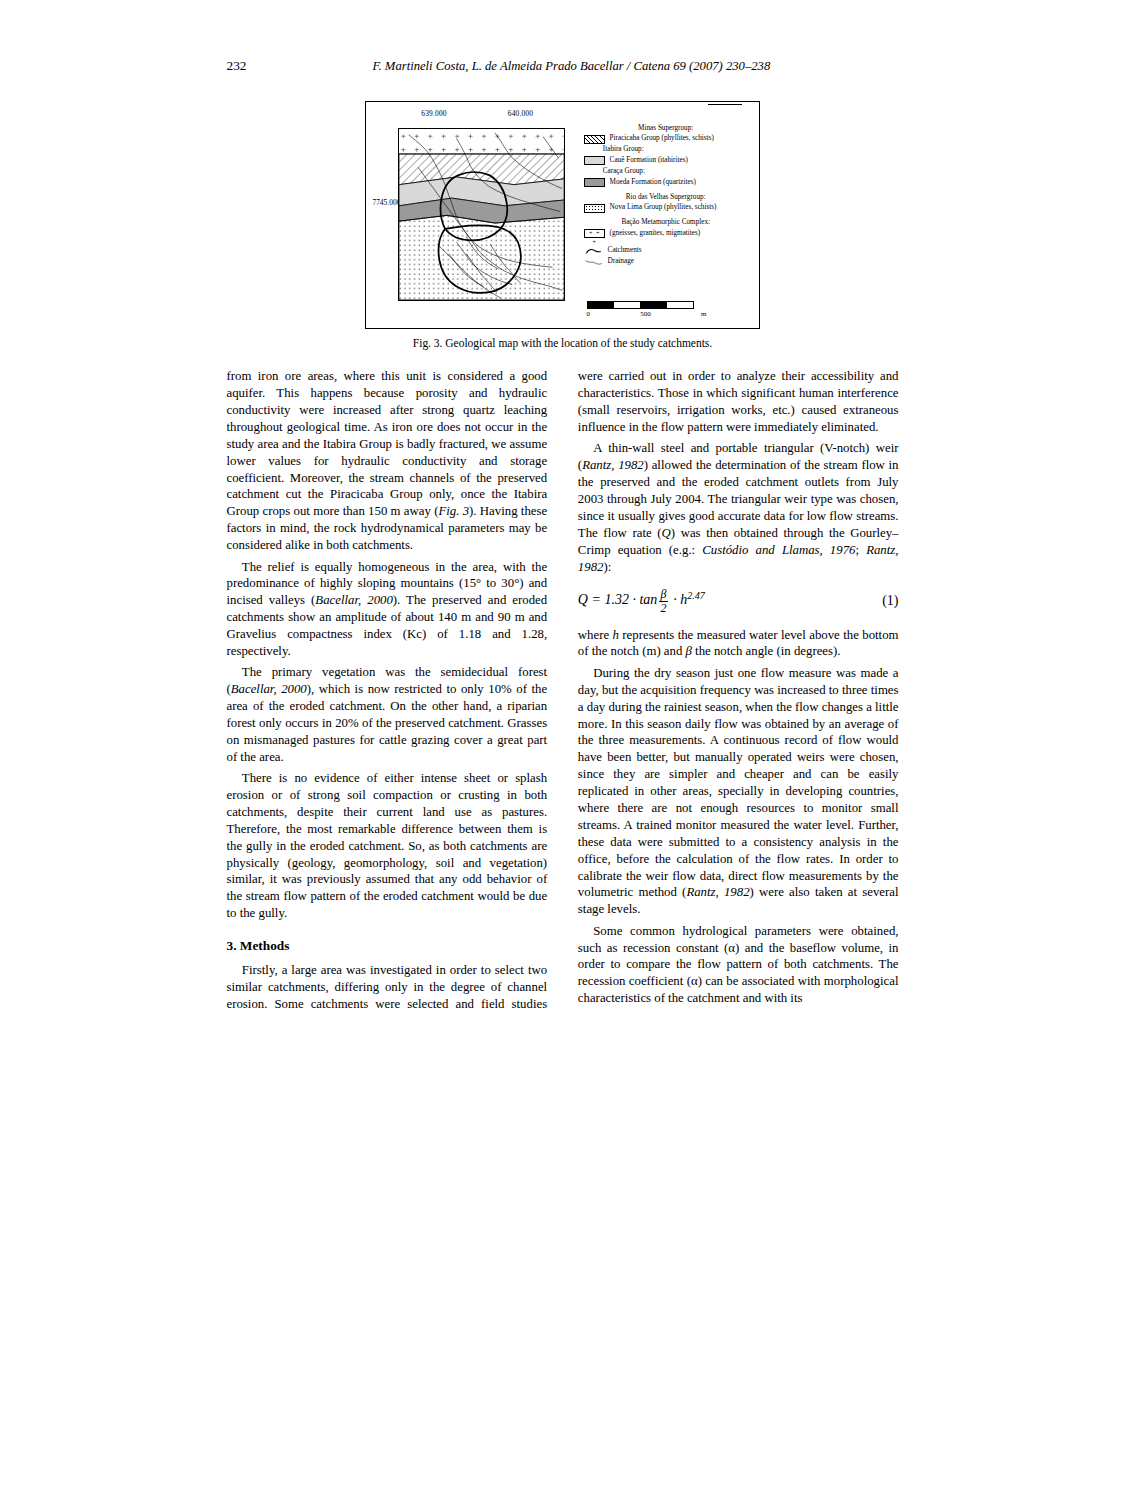232 F. Martineli Costa, L. de Almeida Prado Bacellar / Catena 69 (2007) 230–238
639.000
640.000
7745.000
+
Minas Supergroup:
Piracicaba Group (phyllites, schists)
Itabira Group:
Cauê Formation (itabirites)
Caraça Group:
Moeda Formation (quartzites)
Rio das Velhas Supergroup:
Nova Lima Group (phyllites, schists)
Bação Metamorphic Complex:
(gneisses, granites, migmatites)
Catchments
Drainage
0 500 m
Fig. 3. Geological map with the location of the study catchments.
from iron ore areas, where this unit is considered a good aquifer. This happens because porosity and hydraulic conductivity were increased after strong quartz leaching throughout geological time. As iron ore does not occur in the study area and the Itabira Group is badly fractured, we assume lower values for hydraulic conductivity and storage coefficient. Moreover, the stream channels of the preserved catchment cut the Piracicaba Group only, once the Itabira Group crops out more than 150 m away (Fig. 3). Having these factors in mind, the rock hydrodynamical parameters may be considered alike in both catchments.
The relief is equally homogeneous in the area, with the predominance of highly sloping mountains (15° to 30°) and incised valleys (Bacellar, 2000). The preserved and eroded catchments show an amplitude of about 140 m and 90 m and Gravelius compactness index (Kc) of 1.18 and 1.28, respectively.
The primary vegetation was the semidecidual forest (Bacellar, 2000), which is now restricted to only 10% of the area of the eroded catchment. On the other hand, a riparian forest only occurs in 20% of the preserved catchment. Grasses on mismanaged pastures for cattle grazing cover a great part of the area.
There is no evidence of either intense sheet or splash erosion or of strong soil compaction or crusting in both catchments, despite their current land use as pastures. Therefore, the most remarkable difference between them is the gully in the eroded catchment. So, as both catchments are physically (geology, geomorphology, soil and vegetation) similar, it was previously assumed that any odd behavior of the stream flow pattern of the eroded catchment would be due to the gully.
3. Methods
Firstly, a large area was investigated in order to select two similar catchments, differing only in the degree of channel erosion. Some catchments were selected and field studies were carried out in order to analyze their accessibility and characteristics. Those in which significant human interference (small reservoirs, irrigation works, etc.) caused extraneous influence in the flow pattern were immediately eliminated.
A thin-wall steel and portable triangular (V-notch) weir (Rantz, 1982) allowed the determination of the stream flow in the preserved and the eroded catchment outlets from July 2003 through July 2004. The triangular weir type was chosen, since it usually gives good accurate data for low flow streams. The flow rate (Q) was then obtained through the Gourley–Crimp equation (e.g.: Custódio and Llamas, 1976; Rantz, 1982):
Q = 1.32 · tanβ 2 · h2.47 (1)
where h represents the measured water level above the bottom of the notch (m) and β the notch angle (in degrees).
During the dry season just one flow measure was made a day, but the acquisition frequency was increased to three times a day during the rainiest season, when the flow changes a little more. In this season daily flow was obtained by an average of the three measurements. A continuous record of flow would have been better, but manually operated weirs were chosen, since they are simpler and cheaper and can be easily replicated in other areas, specially in developing countries, where there are not enough resources to monitor small streams. A trained monitor measured the water level. Further, these data were submitted to a consistency analysis in the office, before the calculation of the flow rates. In order to calibrate the weir flow data, direct flow measurements by the volumetric method (Rantz, 1982) were also taken at several stage levels.
Some common hydrological parameters were obtained, such as recession constant (α) and the baseflow volume, in order to compare the flow pattern of both catchments. The recession coefficient (α) can be associated with morphological characteristics of the catchment and with its